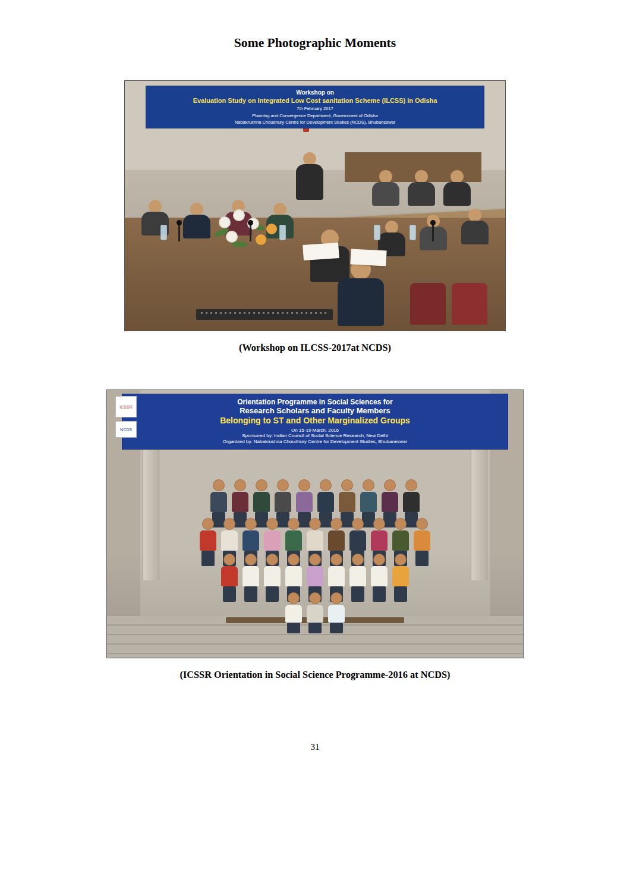Some Photographic Moments
Workshop on
Evaluation Study on Integrated Low Cost sanitation Scheme (ILCSS) in Odisha
7th February 2017
Planning and Convergence Department, Government of Odisha
Nabakrushna Choudhury Centre for Development Studies (NCDS), Bhubaneswar
(Workshop on ILCSS-2017at NCDS)
Orientation Programme in Social Sciences for
Research Scholars and Faculty Members
Belonging to ST and Other Marginalized Groups
On 15-19 March, 2016
Sponsored by: Indian Council of Social Science Research, New Delhi
Organized by: Nabakrushna Choudhury Centre for Development Studies, Bhubaneswar
ICSSR
NCDS
(ICSSR Orientation in Social Science Programme-2016 at NCDS)
31